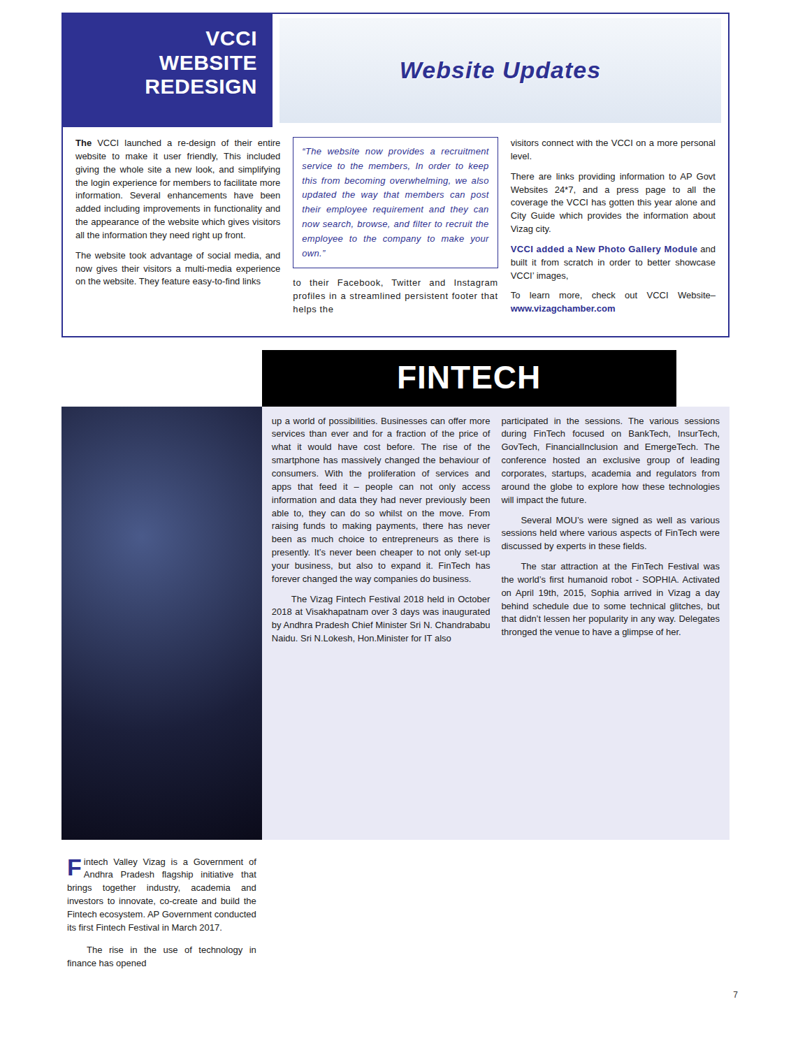VCCI WEBSITE REDESIGN
Website Updates
The VCCI launched a re-design of their entire website to make it user friendly, This included giving the whole site a new look, and simplifying the login experience for members to facilitate more information. Several enhancements have been added including improvements in functionality and the appearance of the website which gives visitors all the information they need right up front.
The website took advantage of social media, and now gives their visitors a multi-media experience on the website. They feature easy-to-find links
“The website now provides a recruitment service to the members, In order to keep this from becoming overwhelming, we also updated the way that members can post their employee requirement and they can now search, browse, and filter to recruit the employee to the company to make your own.”
to their Facebook, Twitter and Instagram profiles in a streamlined persistent footer that helps the
visitors connect with the VCCI on a more personal level.
There are links providing information to AP Govt Websites 24*7, and a press page to all the coverage the VCCI has gotten this year alone and City Guide which provides the information about Vizag city.
VCCI added a New Photo Gallery Module and built it from scratch in order to better showcase VCCI’ images,
To learn more, check out VCCI Website–www.vizagchamber.com
FINTECH
up a world of possibilities. Businesses can offer more services than ever and for a fraction of the price of what it would have cost before. The rise of the smartphone has massively changed the behaviour of consumers. With the proliferation of services and apps that feed it – people can not only access information and data they had never previously been able to, they can do so whilst on the move. From raising funds to making payments, there has never been as much choice to entrepreneurs as there is presently. It’s never been cheaper to not only set-up your business, but also to expand it. FinTech has forever changed the way companies do business.
The Vizag Fintech Festival 2018 held in October 2018 at Visakhapatnam over 3 days was inaugurated by Andhra Pradesh Chief Minister Sri N. Chandrababu Naidu. Sri N.Lokesh, Hon.Minister for IT also
participated in the sessions. The various sessions during FinTech focused on BankTech, InsurTech, GovTech, FinancialInclusion and EmergeTech. The conference hosted an exclusive group of leading corporates, startups, academia and regulators from around the globe to explore how these technologies will impact the future.
Several MOU’s were signed as well as various sessions held where various aspects of FinTech were discussed by experts in these fields.
The star attraction at the FinTech Festival was the world’s first humanoid robot - SOPHIA. Activated on April 19th, 2015, Sophia arrived in Vizag a day behind schedule due to some technical glitches, but that didn’t lessen her popularity in any way. Delegates thronged the venue to have a glimpse of her.
Fintech Valley Vizag is a Government of Andhra Pradesh flagship initiative that brings together industry, academia and investors to innovate, co-create and build the Fintech ecosystem. AP Government conducted its first Fintech Festival in March 2017.
The rise in the use of technology in finance has opened
7